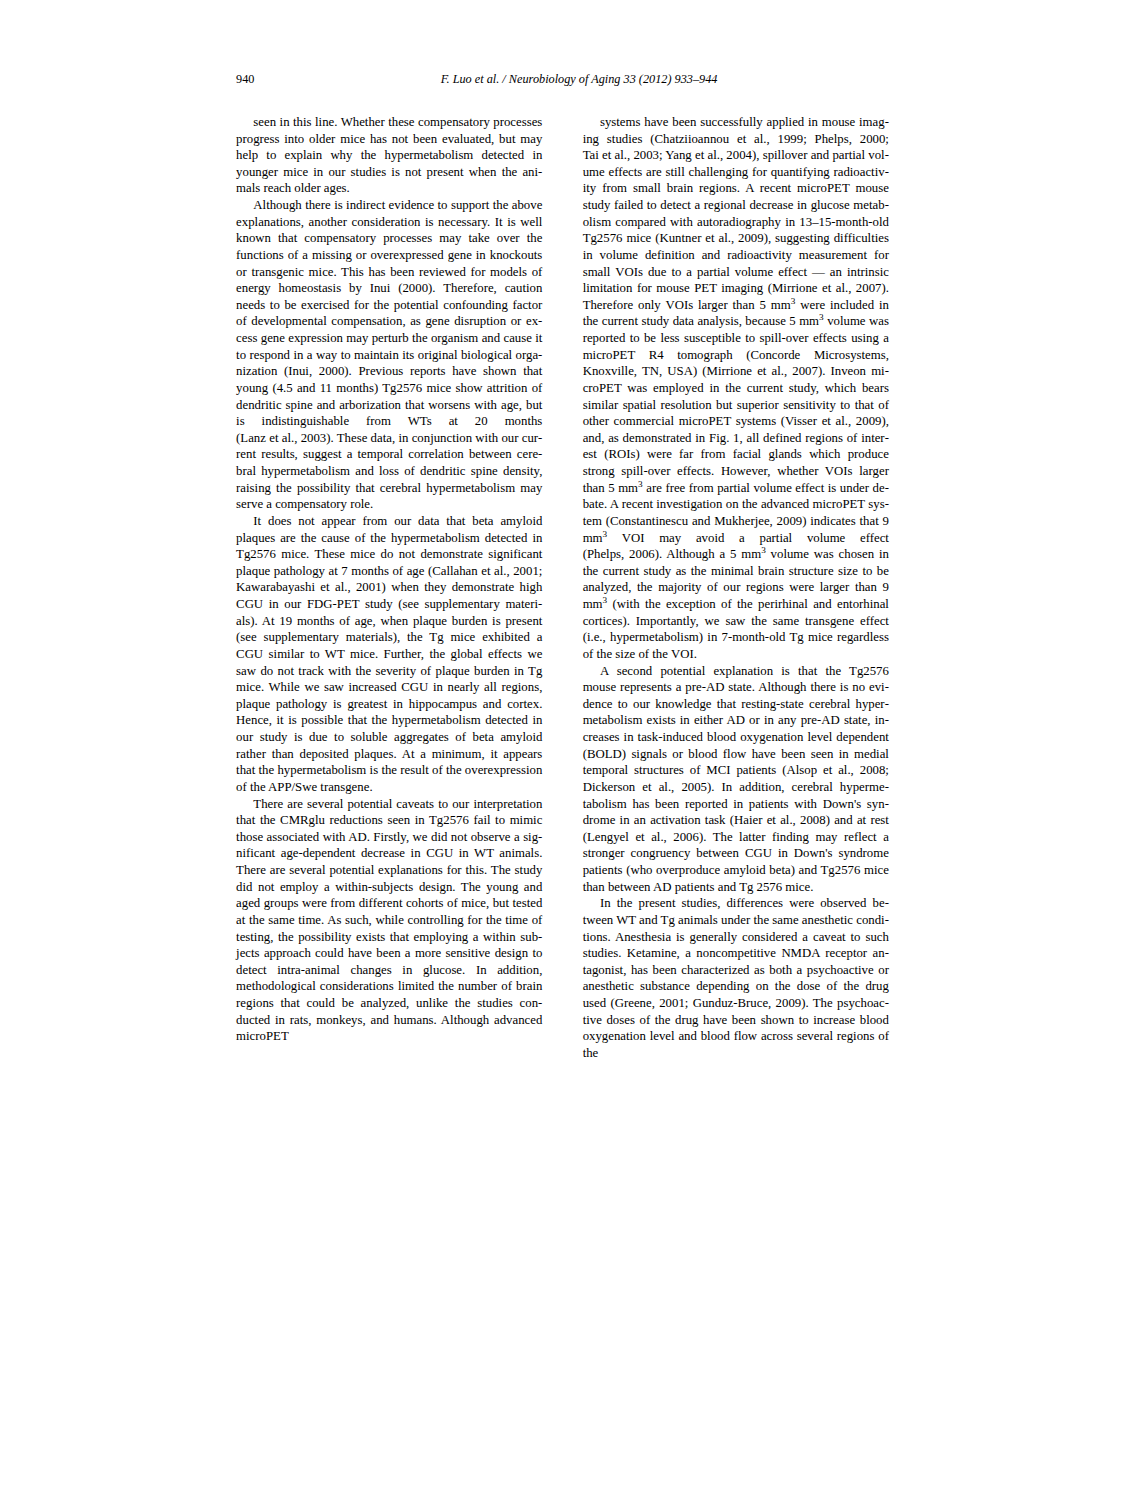940 F. Luo et al. / Neurobiology of Aging 33 (2012) 933–944
seen in this line. Whether these compensatory processes progress into older mice has not been evaluated, but may help to explain why the hypermetabolism detected in younger mice in our studies is not present when the animals reach older ages.
Although there is indirect evidence to support the above explanations, another consideration is necessary. It is well known that compensatory processes may take over the functions of a missing or overexpressed gene in knockouts or transgenic mice. This has been reviewed for models of energy homeostasis by Inui (2000). Therefore, caution needs to be exercised for the potential confounding factor of developmental compensation, as gene disruption or excess gene expression may perturb the organism and cause it to respond in a way to maintain its original biological organization (Inui, 2000). Previous reports have shown that young (4.5 and 11 months) Tg2576 mice show attrition of dendritic spine and arborization that worsens with age, but is indistinguishable from WTs at 20 months (Lanz et al., 2003). These data, in conjunction with our current results, suggest a temporal correlation between cerebral hypermetabolism and loss of dendritic spine density, raising the possibility that cerebral hypermetabolism may serve a compensatory role.
It does not appear from our data that beta amyloid plaques are the cause of the hypermetabolism detected in Tg2576 mice. These mice do not demonstrate significant plaque pathology at 7 months of age (Callahan et al., 2001; Kawarabayashi et al., 2001) when they demonstrate high CGU in our FDG-PET study (see supplementary materials). At 19 months of age, when plaque burden is present (see supplementary materials), the Tg mice exhibited a CGU similar to WT mice. Further, the global effects we saw do not track with the severity of plaque burden in Tg mice. While we saw increased CGU in nearly all regions, plaque pathology is greatest in hippocampus and cortex. Hence, it is possible that the hypermetabolism detected in our study is due to soluble aggregates of beta amyloid rather than deposited plaques. At a minimum, it appears that the hypermetabolism is the result of the overexpression of the APP/Swe transgene.
There are several potential caveats to our interpretation that the CMRglu reductions seen in Tg2576 fail to mimic those associated with AD. Firstly, we did not observe a significant age-dependent decrease in CGU in WT animals. There are several potential explanations for this. The study did not employ a within-subjects design. The young and aged groups were from different cohorts of mice, but tested at the same time. As such, while controlling for the time of testing, the possibility exists that employing a within subjects approach could have been a more sensitive design to detect intra-animal changes in glucose. In addition, methodological considerations limited the number of brain regions that could be analyzed, unlike the studies conducted in rats, monkeys, and humans. Although advanced microPET
systems have been successfully applied in mouse imaging studies (Chatziioannou et al., 1999; Phelps, 2000; Tai et al., 2003; Yang et al., 2004), spillover and partial volume effects are still challenging for quantifying radioactivity from small brain regions. A recent microPET mouse study failed to detect a regional decrease in glucose metabolism compared with autoradiography in 13–15-month-old Tg2576 mice (Kuntner et al., 2009), suggesting difficulties in volume definition and radioactivity measurement for small VOIs due to a partial volume effect — an intrinsic limitation for mouse PET imaging (Mirrione et al., 2007). Therefore only VOIs larger than 5 mm3 were included in the current study data analysis, because 5 mm3 volume was reported to be less susceptible to spill-over effects using a microPET R4 tomograph (Concorde Microsystems, Knoxville, TN, USA) (Mirrione et al., 2007). Inveon microPET was employed in the current study, which bears similar spatial resolution but superior sensitivity to that of other commercial microPET systems (Visser et al., 2009), and, as demonstrated in Fig. 1, all defined regions of interest (ROIs) were far from facial glands which produce strong spill-over effects. However, whether VOIs larger than 5 mm3 are free from partial volume effect is under debate. A recent investigation on the advanced microPET system (Constantinescu and Mukherjee, 2009) indicates that 9 mm3 VOI may avoid a partial volume effect (Phelps, 2006). Although a 5 mm3 volume was chosen in the current study as the minimal brain structure size to be analyzed, the majority of our regions were larger than 9 mm3 (with the exception of the perirhinal and entorhinal cortices). Importantly, we saw the same transgene effect (i.e., hypermetabolism) in 7-month-old Tg mice regardless of the size of the VOI.
A second potential explanation is that the Tg2576 mouse represents a pre-AD state. Although there is no evidence to our knowledge that resting-state cerebral hypermetabolism exists in either AD or in any pre-AD state, increases in task-induced blood oxygenation level dependent (BOLD) signals or blood flow have been seen in medial temporal structures of MCI patients (Alsop et al., 2008; Dickerson et al., 2005). In addition, cerebral hypermetabolism has been reported in patients with Down's syndrome in an activation task (Haier et al., 2008) and at rest (Lengyel et al., 2006). The latter finding may reflect a stronger congruency between CGU in Down's syndrome patients (who overproduce amyloid beta) and Tg2576 mice than between AD patients and Tg 2576 mice.
In the present studies, differences were observed between WT and Tg animals under the same anesthetic conditions. Anesthesia is generally considered a caveat to such studies. Ketamine, a noncompetitive NMDA receptor antagonist, has been characterized as both a psychoactive or anesthetic substance depending on the dose of the drug used (Greene, 2001; Gunduz-Bruce, 2009). The psychoactive doses of the drug have been shown to increase blood oxygenation level and blood flow across several regions of the